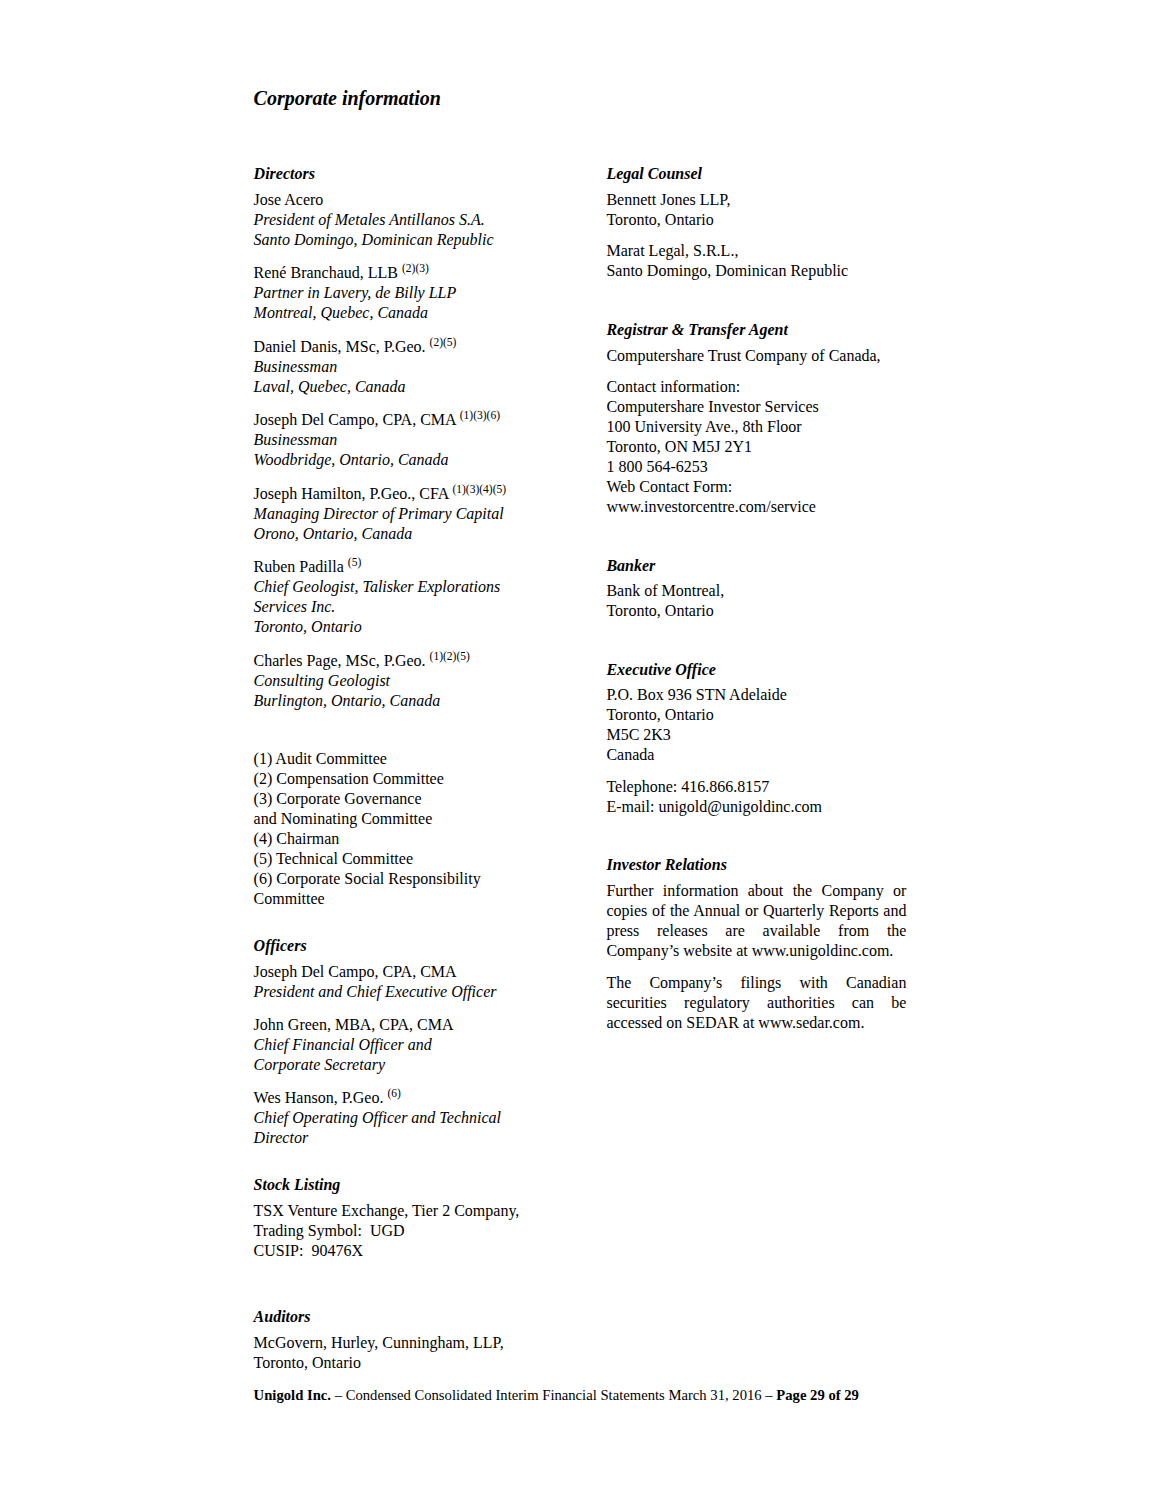Corporate information
Directors
Jose Acero
President of Metales Antillanos S.A.
Santo Domingo, Dominican Republic
René Branchaud, LLB (2)(3)
Partner in Lavery, de Billy LLP
Montreal, Quebec, Canada
Daniel Danis, MSc, P.Geo. (2)(5)
Businessman
Laval, Quebec, Canada
Joseph Del Campo, CPA, CMA (1)(3)(6)
Businessman
Woodbridge, Ontario, Canada
Joseph Hamilton, P.Geo., CFA (1)(3)(4)(5)
Managing Director of Primary Capital
Orono, Ontario, Canada
Ruben Padilla (5)
Chief Geologist, Talisker Explorations Services Inc.
Toronto, Ontario
Charles Page, MSc, P.Geo. (1)(2)(5)
Consulting Geologist
Burlington, Ontario, Canada
(1) Audit Committee
(2) Compensation Committee
(3) Corporate Governance
and Nominating Committee
(4) Chairman
(5) Technical Committee
(6) Corporate Social Responsibility Committee
Officers
Joseph Del Campo, CPA, CMA
President and Chief Executive Officer
John Green, MBA, CPA, CMA
Chief Financial Officer and
Corporate Secretary
Wes Hanson, P.Geo. (6)
Chief Operating Officer and Technical Director
Stock Listing
TSX Venture Exchange, Tier 2 Company,
Trading Symbol: UGD
CUSIP: 90476X
Auditors
McGovern, Hurley, Cunningham, LLP,
Toronto, Ontario
Legal Counsel
Bennett Jones LLP,
Toronto, Ontario
Marat Legal, S.R.L.,
Santo Domingo, Dominican Republic
Registrar & Transfer Agent
Computershare Trust Company of Canada,
Contact information:
Computershare Investor Services
100 University Ave., 8th Floor
Toronto, ON M5J 2Y1
1 800 564-6253
Web Contact Form:
www.investorcentre.com/service
Banker
Bank of Montreal,
Toronto, Ontario
Executive Office
P.O. Box 936 STN Adelaide
Toronto, Ontario
M5C 2K3
Canada
Telephone: 416.866.8157
E-mail: unigold@unigoldinc.com
Investor Relations
Further information about the Company or copies of the Annual or Quarterly Reports and press releases are available from the Company’s website at www.unigoldinc.com.
The Company’s filings with Canadian securities regulatory authorities can be accessed on SEDAR at www.sedar.com.
Unigold Inc. – Condensed Consolidated Interim Financial Statements March 31, 2016 – Page 29 of 29